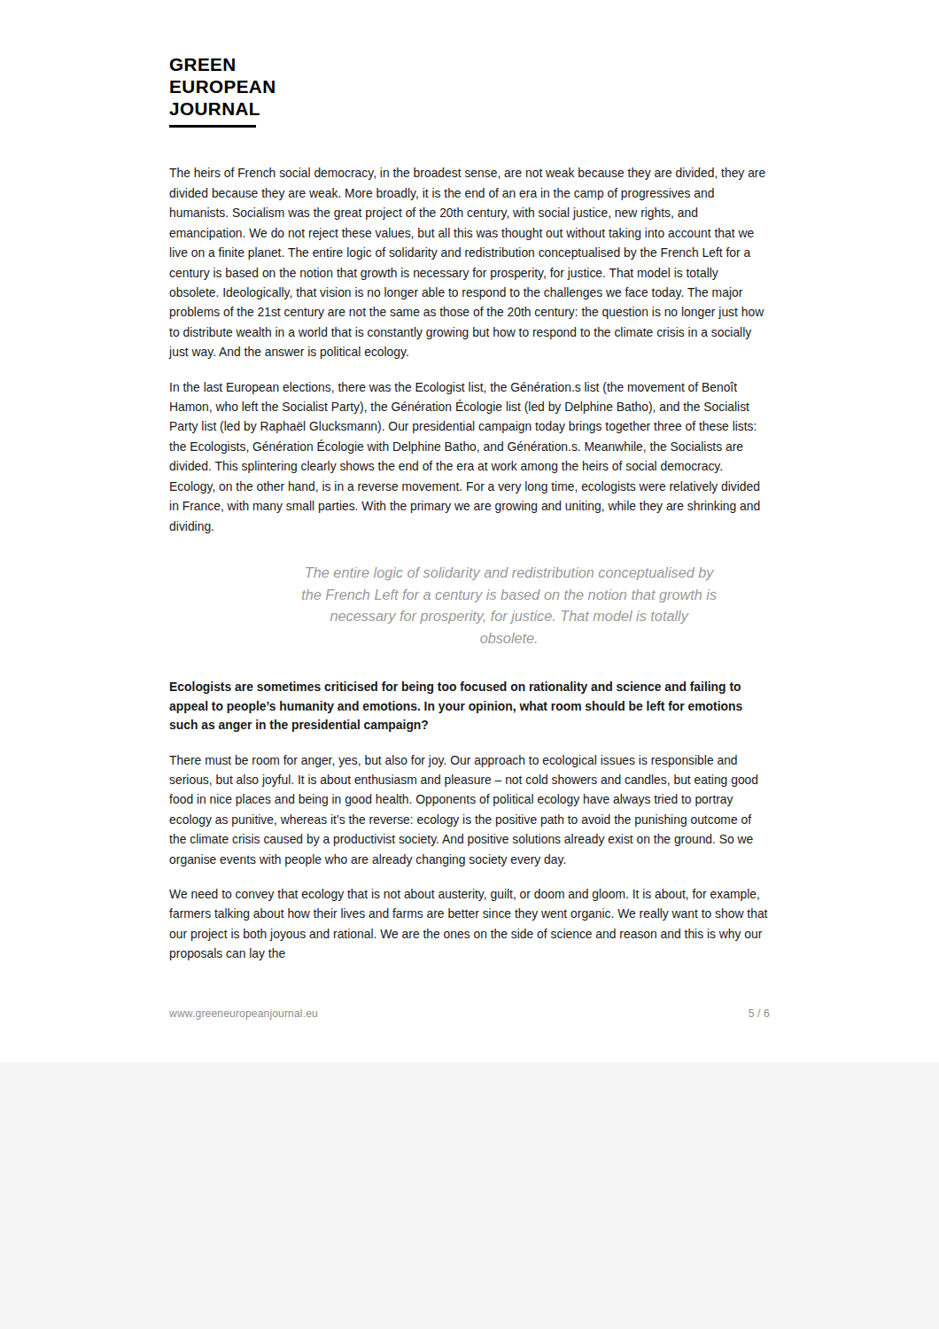GREEN EUROPEAN JOURNAL
The heirs of French social democracy, in the broadest sense, are not weak because they are divided, they are divided because they are weak. More broadly, it is the end of an era in the camp of progressives and humanists. Socialism was the great project of the 20th century, with social justice, new rights, and emancipation. We do not reject these values, but all this was thought out without taking into account that we live on a finite planet. The entire logic of solidarity and redistribution conceptualised by the French Left for a century is based on the notion that growth is necessary for prosperity, for justice. That model is totally obsolete. Ideologically, that vision is no longer able to respond to the challenges we face today. The major problems of the 21st century are not the same as those of the 20th century: the question is no longer just how to distribute wealth in a world that is constantly growing but how to respond to the climate crisis in a socially just way. And the answer is political ecology.
In the last European elections, there was the Ecologist list, the Génération.s list (the movement of Benoît Hamon, who left the Socialist Party), the Génération Écologie list (led by Delphine Batho), and the Socialist Party list (led by Raphaël Glucksmann). Our presidential campaign today brings together three of these lists: the Ecologists, Génération Écologie with Delphine Batho, and Génération.s. Meanwhile, the Socialists are divided. This splintering clearly shows the end of the era at work among the heirs of social democracy. Ecology, on the other hand, is in a reverse movement. For a very long time, ecologists were relatively divided in France, with many small parties. With the primary we are growing and uniting, while they are shrinking and dividing.
The entire logic of solidarity and redistribution conceptualised by the French Left for a century is based on the notion that growth is necessary for prosperity, for justice. That model is totally obsolete.
Ecologists are sometimes criticised for being too focused on rationality and science and failing to appeal to people’s humanity and emotions. In your opinion, what room should be left for emotions such as anger in the presidential campaign?
There must be room for anger, yes, but also for joy. Our approach to ecological issues is responsible and serious, but also joyful. It is about enthusiasm and pleasure – not cold showers and candles, but eating good food in nice places and being in good health. Opponents of political ecology have always tried to portray ecology as punitive, whereas it’s the reverse: ecology is the positive path to avoid the punishing outcome of the climate crisis caused by a productivist society. And positive solutions already exist on the ground. So we organise events with people who are already changing society every day.
We need to convey that ecology that is not about austerity, guilt, or doom and gloom. It is about, for example, farmers talking about how their lives and farms are better since they went organic. We really want to show that our project is both joyous and rational. We are the ones on the side of science and reason and this is why our proposals can lay the
www.greeneuropeanjournal.eu 5 / 6